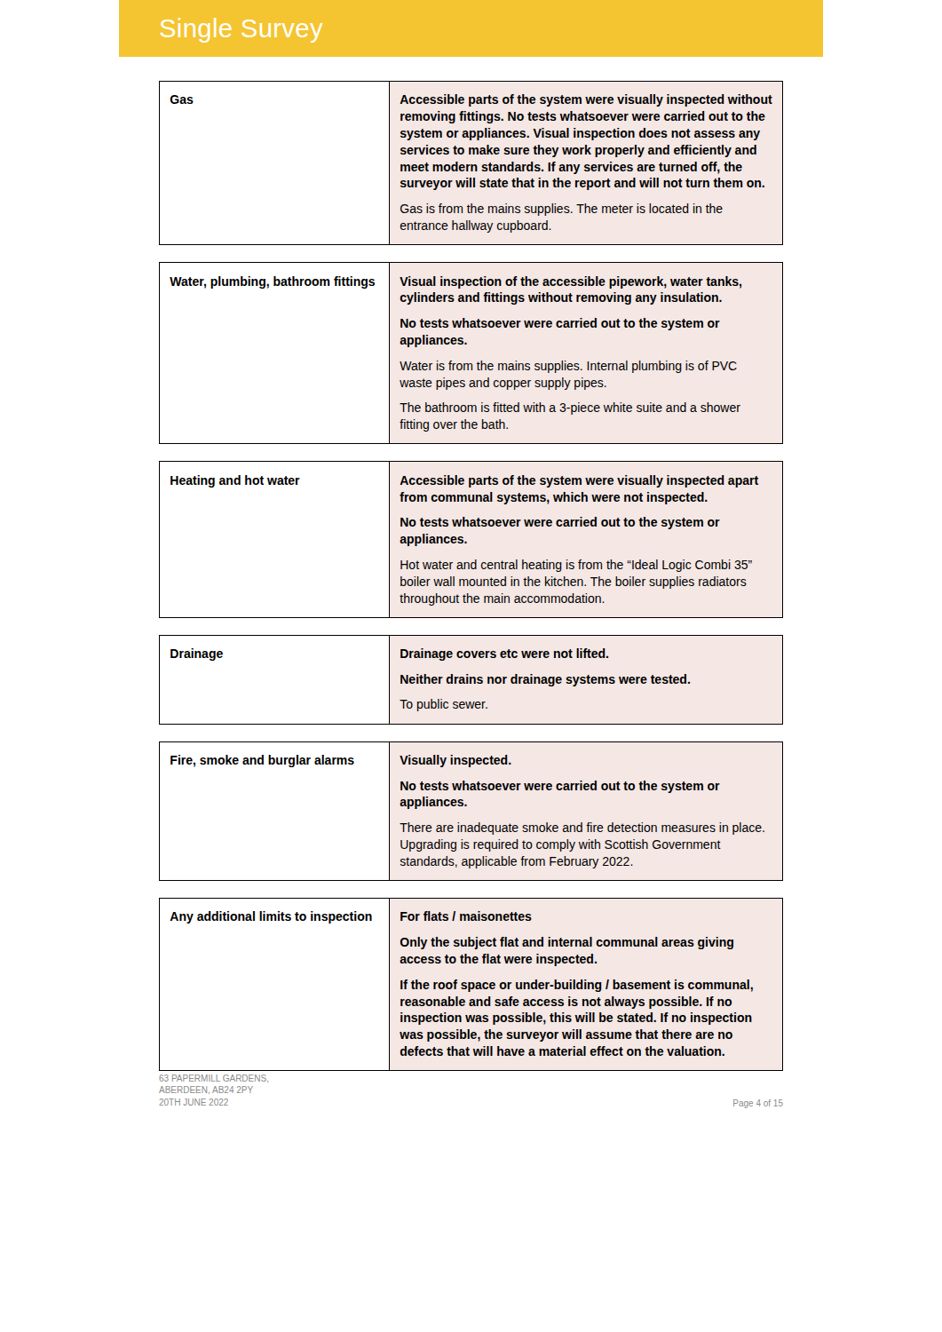Single Survey
| Gas | Accessible parts of the system were visually inspected without removing fittings. No tests whatsoever were carried out to the system or appliances. Visual inspection does not assess any services to make sure they work properly and efficiently and meet modern standards. If any services are turned off, the surveyor will state that in the report and will not turn them on. Gas is from the mains supplies. The meter is located in the entrance hallway cupboard. |
| Water, plumbing, bathroom fittings | Visual inspection of the accessible pipework, water tanks, cylinders and fittings without removing any insulation. No tests whatsoever were carried out to the system or appliances. Water is from the mains supplies. Internal plumbing is of PVC waste pipes and copper supply pipes. The bathroom is fitted with a 3-piece white suite and a shower fitting over the bath. |
| Heating and hot water | Accessible parts of the system were visually inspected apart from communal systems, which were not inspected. No tests whatsoever were carried out to the system or appliances. Hot water and central heating is from the “Ideal Logic Combi 35” boiler wall mounted in the kitchen. The boiler supplies radiators throughout the main accommodation. |
| Drainage | Drainage covers etc were not lifted. Neither drains nor drainage systems were tested. To public sewer. |
| Fire, smoke and burglar alarms | Visually inspected. No tests whatsoever were carried out to the system or appliances. There are inadequate smoke and fire detection measures in place. Upgrading is required to comply with Scottish Government standards, applicable from February 2022. |
| Any additional limits to inspection | For flats / maisonettes Only the subject flat and internal communal areas giving access to the flat were inspected. If the roof space or under-building / basement is communal, reasonable and safe access is not always possible. If no inspection was possible, this will be stated. If no inspection was possible, the surveyor will assume that there are no defects that will have a material effect on the valuation. |
63 Papermill Gardens,
Aberdeen, AB24 2PY
20th June 2022
Page 4 of 15